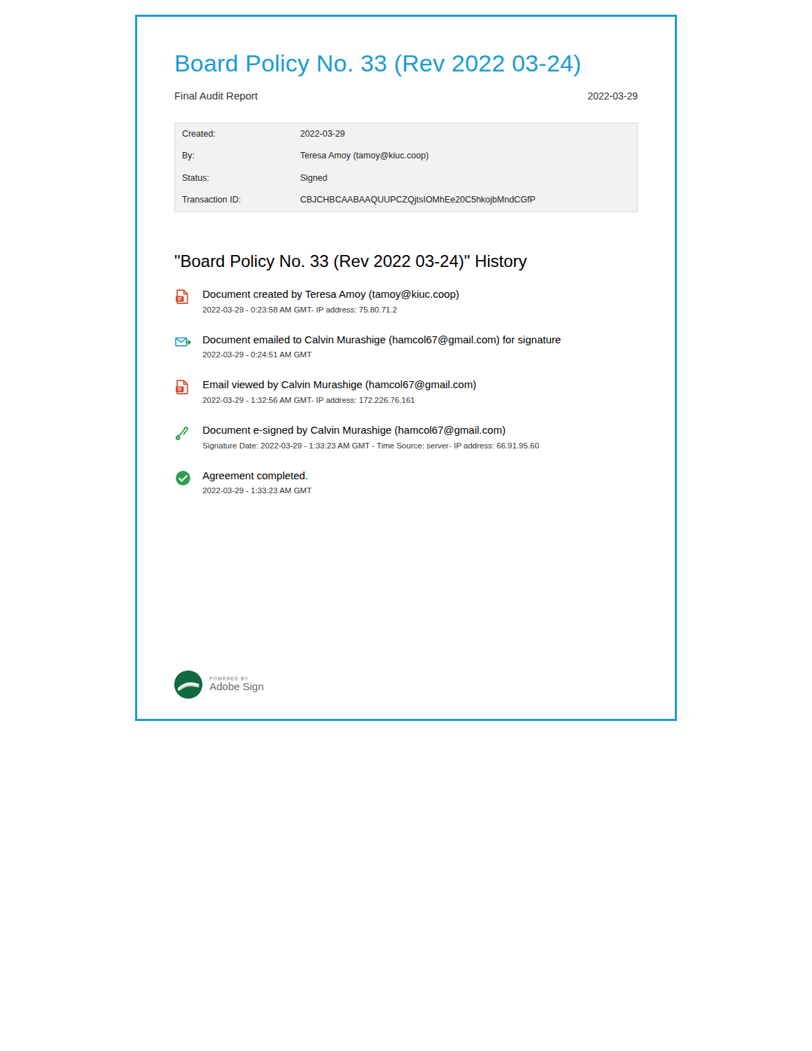Board Policy No. 33 (Rev 2022 03-24)
Final Audit Report
2022-03-29
| Created: | 2022-03-29 |
| By: | Teresa Amoy (tamoy@kiuc.coop) |
| Status: | Signed |
| Transaction ID: | CBJCHBCAABAAQUUPCZQjtsIOMhEe20C5hkojbMndCGfP |
"Board Policy No. 33 (Rev 2022 03-24)" History
Document created by Teresa Amoy (tamoy@kiuc.coop)
2022-03-29 - 0:23:58 AM GMT- IP address: 75.80.71.2
Document emailed to Calvin Murashige (hamcol67@gmail.com) for signature
2022-03-29 - 0:24:51 AM GMT
Email viewed by Calvin Murashige (hamcol67@gmail.com)
2022-03-29 - 1:32:56 AM GMT- IP address: 172.226.76.161
e
Document e-signed by Calvin Murashige (hamcol67@gmail.com)
Signature Date: 2022-03-29 - 1:33:23 AM GMT - Time Source: server- IP address: 66.91.95.60
Agreement completed.
2022-03-29 - 1:33:23 AM GMT
Powered by
Adobe Sign